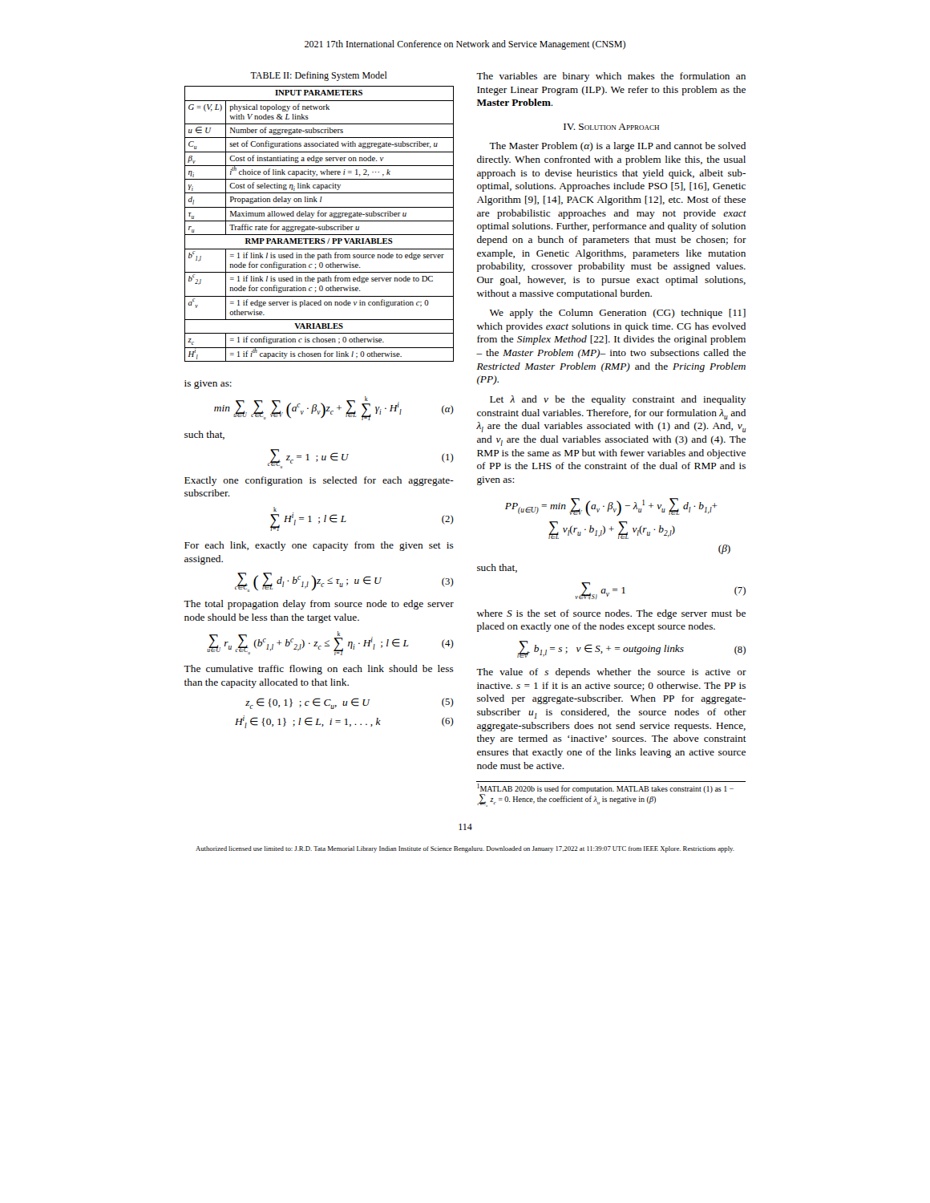2021 17th International Conference on Network and Service Management (CNSM)
TABLE II: Defining System Model
| INPUT PARAMETERS |
| --- |
| G = ( V, L ) | physical topology of network with V nodes & L links |
| u ∈ U | Number of aggregate-subscribers |
| C u | set of Configurations associated with aggregate-subscriber, u |
| β v | Cost of instantiating a edge server on node. v |
| η i | i th choice of link capacity, where i = 1, 2, ··· , k |
| γ i | Cost of selecting η i link capacity |
| d l | Propagation delay on link l |
| τ u | Maximum allowed delay for aggregate-subscriber u |
| r u | Traffic rate for aggregate-subscriber u |
| RMP PARAMETERS / PP VARIABLES |
| b c 1,l | = 1 if link l is used in the path from source node to edge server node for configuration c ; 0 otherwise. |
| b c 2,l | = 1 if link l is used in the path from edge server node to DC node for configuration c ; 0 otherwise. |
| a c v | = 1 if edge server is placed on node v in configuration c ; 0 otherwise. |
| VARIABLES |
| z c | = 1 if configuration c is chosen ; 0 otherwise. |
| H i l | = 1 if i th capacity is chosen for link l ; 0 otherwise. |
is given as:
min ∑u∈U ∑c∈Cu ∑v∈V (acv · βv) zc + ∑l∈L k∑i=1 γi · Hil
(α)
such that,
∑c∈Cu zc = 1 ; u ∈ U
(1)
Exactly one configuration is selected for each aggregate-subscriber.
k∑i=1 Hil = 1 ; l ∈ L
(2)
For each link, exactly one capacity from the given set is assigned.
∑c∈Cu ( ∑l∈L dl · bc1,l ) zc ≤ τu ; u ∈ U
(3)
The total propagation delay from source node to edge server node should be less than the target value.
∑u∈U ru ∑c∈Cu (bc1,l + bc2,l) · zc ≤ k∑i=1 ηi · Hil ; l ∈ L
(4)
The cumulative traffic flowing on each link should be less than the capacity allocated to that link.
zc ∈ {0, 1} ; c ∈ Cu, u ∈ U
(5)
Hil ∈ {0, 1} ; l ∈ L, i = 1, . . . , k
(6)
The variables are binary which makes the formulation an Integer Linear Program (ILP). We refer to this problem as the Master Problem.
IV. Solution Approach
The Master Problem (α) is a large ILP and cannot be solved directly. When confronted with a problem like this, the usual approach is to devise heuristics that yield quick, albeit sub-optimal, solutions. Approaches include PSO [5], [16], Genetic Algorithm [9], [14], PACK Algorithm [12], etc. Most of these are probabilistic approaches and may not provide exact optimal solutions. Further, performance and quality of solution depend on a bunch of parameters that must be chosen; for example, in Genetic Algorithms, parameters like mutation probability, crossover probability must be assigned values. Our goal, however, is to pursue exact optimal solutions, without a massive computational burden.
We apply the Column Generation (CG) technique [11] which provides exact solutions in quick time. CG has evolved from the Simplex Method [22]. It divides the original problem – the Master Problem (MP)– into two subsections called the Restricted Master Problem (RMP) and the Pricing Problem (PP).
Let λ and ν be the equality constraint and inequality constraint dual variables. Therefore, for our formulation λu and λl are the dual variables associated with (1) and (2). And, νu and νl are the dual variables associated with (3) and (4). The RMP is the same as MP but with fewer variables and objective of PP is the LHS of the constraint of the dual of RMP and is given as:
PP(u∈U) = min ∑v∈V (av · βv) − λu1 + νu ∑l∈L dl · b1,l+
∑l∈L νl(ru · b1,l) + ∑l∈L νl(ru · b2,l)
(β)
such that,
∑v∈V\{S} av = 1
(7)
where S is the set of source nodes. The edge server must be placed on exactly one of the nodes except source nodes.
∑l∈v+ b1,l = s ; v ∈ S, + = outgoing links
(8)
The value of s depends whether the source is active or inactive. s = 1 if it is an active source; 0 otherwise. The PP is solved per aggregate-subscriber. When PP for aggregate-subscriber u1 is considered, the source nodes of other aggregate-subscribers does not send service requests. Hence, they are termed as ‘inactive’ sources. The above constraint ensures that exactly one of the links leaving an active source node must be active.
1MATLAB 2020b is used for computation. MATLAB takes constraint (1) as 1 − ∑c∈Cu zc = 0. Hence, the coefficient of λu is negative in (β)
114
Authorized licensed use limited to: J.R.D. Tata Memorial Library Indian Institute of Science Bengaluru. Downloaded on January 17,2022 at 11:39:07 UTC from IEEE Xplore. Restrictions apply.